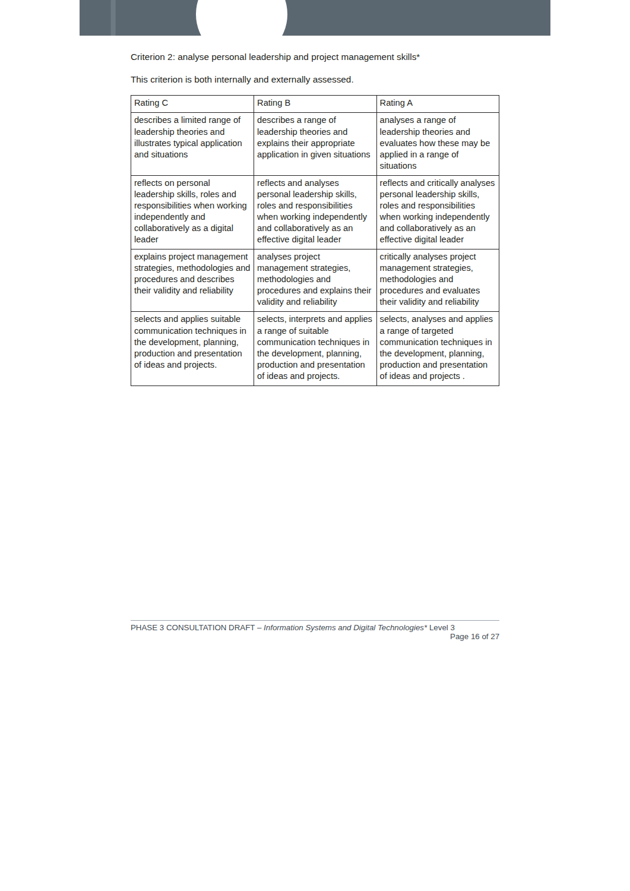ʃ
Criterion 2: analyse personal leadership and project management skills*
This criterion is both internally and externally assessed.
| Rating C | Rating B | Rating A |
| --- | --- | --- |
| describes a limited range of leadership theories and illustrates typical application and situations | describes a range of leadership theories and explains their appropriate application in given situations | analyses a range of leadership theories and evaluates how these may be applied in a range of situations |
| reflects on personal leadership skills, roles and responsibilities when working independently and collaboratively as a digital leader | reflects and analyses personal leadership skills, roles and responsibilities when working independently and collaboratively as an effective digital leader | reflects and critically analyses personal leadership skills, roles and responsibilities when working independently and collaboratively as an effective digital leader |
| explains project management strategies, methodologies and procedures and describes their validity and reliability | analyses project management strategies, methodologies and procedures and explains their validity and reliability | critically analyses project management strategies, methodologies and procedures and evaluates their validity and reliability |
| selects and applies suitable communication techniques in the development, planning, production and presentation of ideas and projects. | selects, interprets and applies a range of suitable communication techniques in the development, planning, production and presentation of ideas and projects. | selects, analyses and applies a range of targeted communication techniques in the development, planning, production and presentation of ideas and projects . |
PHASE 3 CONSULTATION DRAFT – Information Systems and Digital Technologies* Level 3
Page 16 of 27